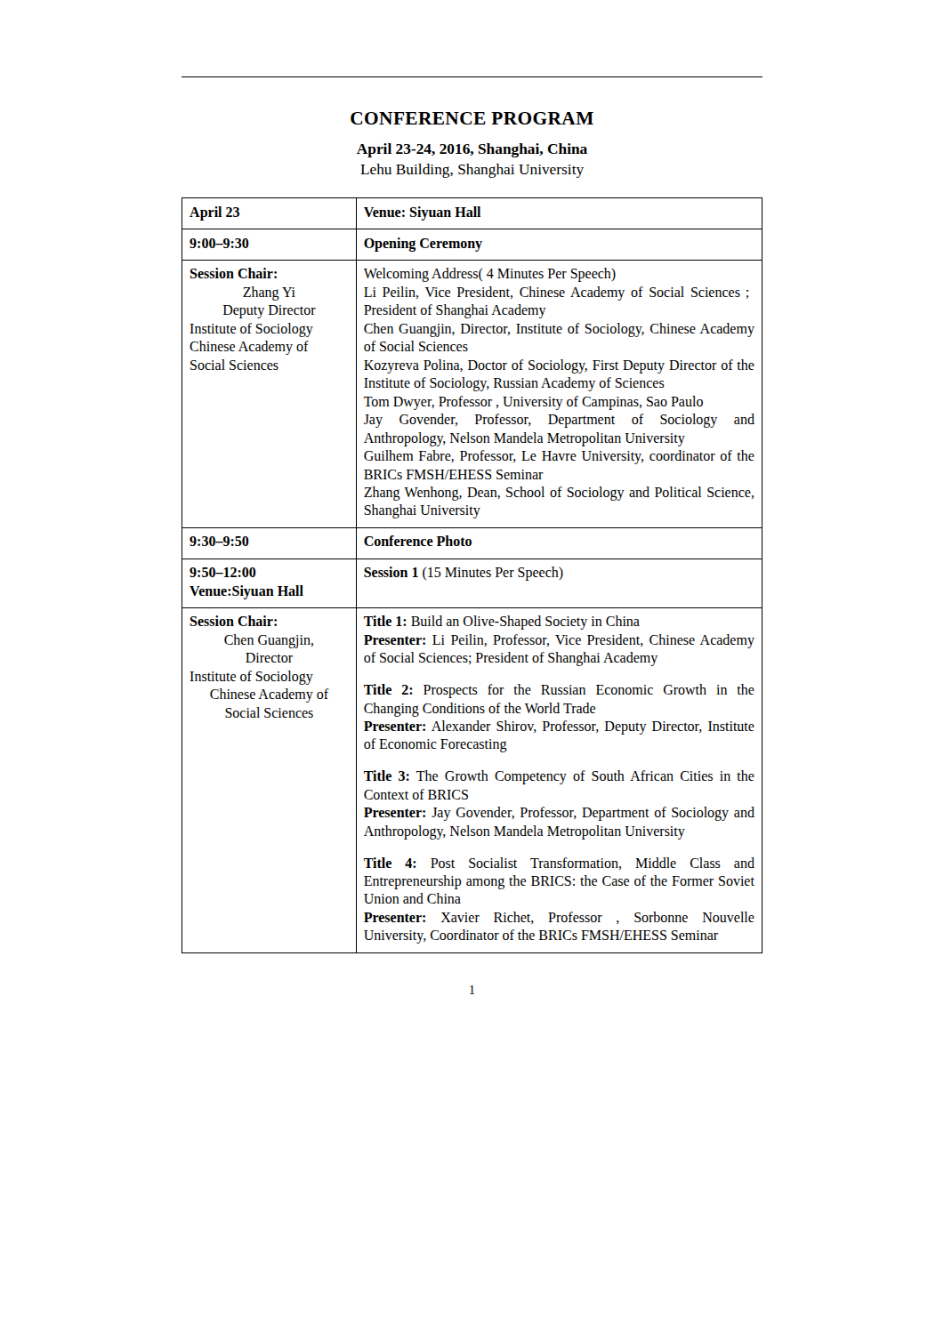CONFERENCE PROGRAM
April 23-24, 2016, Shanghai, China
Lehu Building, Shanghai University
| April 23 | Venue: Siyuan Hall |
| 9:00–9:30 | Opening Ceremony |
| Session Chair: Zhang Yi Deputy Director Institute of Sociology Chinese Academy of Social Sciences | Welcoming Address( 4 Minutes Per Speech) Li Peilin, Vice President, Chinese Academy of Social Sciences； President of Shanghai Academy Chen Guangjin, Director, Institute of Sociology, Chinese Academy of Social Sciences Kozyreva Polina, Doctor of Sociology, First Deputy Director of the Institute of Sociology, Russian Academy of Sciences Tom Dwyer, Professor , University of Campinas, Sao Paulo Jay Govender, Professor, Department of Sociology and Anthropology, Nelson Mandela Metropolitan University Guilhem Fabre, Professor, Le Havre University, coordinator of the BRICs FMSH/EHESS Seminar Zhang Wenhong, Dean, School of Sociology and Political Science, Shanghai University |
| 9:30–9:50 | Conference Photo |
| 9:50–12:00 Venue:Siyuan Hall | Session 1 (15 Minutes Per Speech) |
| Session Chair: Chen Guangjin, Director Institute of Sociology Chinese Academy of Social Sciences | Title 1: Build an Olive-Shaped Society in China Presenter: Li Peilin, Professor, Vice President, Chinese Academy of Social Sciences; President of Shanghai Academy Title 2: Prospects for the Russian Economic Growth in the Changing Conditions of the World Trade Presenter: Alexander Shirov, Professor, Deputy Director, Institute of Economic Forecasting Title 3: The Growth Competency of South African Cities in the Context of BRICS Presenter: Jay Govender, Professor, Department of Sociology and Anthropology, Nelson Mandela Metropolitan University Title 4: Post Socialist Transformation, Middle Class and Entrepreneurship among the BRICS: the Case of the Former Soviet Union and China Presenter: Xavier Richet, Professor , Sorbonne Nouvelle University, Coordinator of the BRICs FMSH/EHESS Seminar |
1